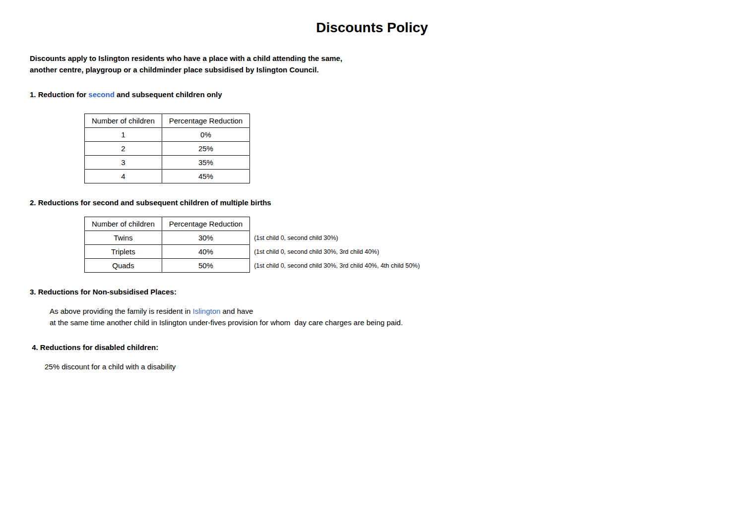Discounts Policy
Discounts apply to Islington residents who have a place with a child attending the same,
another centre, playgroup or a childminder place subsidised by Islington Council.
1. Reduction for second and subsequent children only
| Number of children | Percentage Reduction |
| --- | --- |
| 1 | 0% |
| 2 | 25% |
| 3 | 35% |
| 4 | 45% |
2. Reductions for second and subsequent children of multiple births
| Number of children | Percentage Reduction | |
| Twins | 30% | (1st child 0, second child 30%) |
| Triplets | 40% | (1st child 0, second child 30%, 3rd child 40%) |
| Quads | 50% | (1st child 0, second child 30%, 3rd child 40%, 4th child 50%) |
3. Reductions for Non-subsidised Places:
As above providing the family is resident in Islington and have
at the same time another child in Islington under-fives provision for whom day care charges are being paid.
4. Reductions for disabled children:
25% discount for a child with a disability